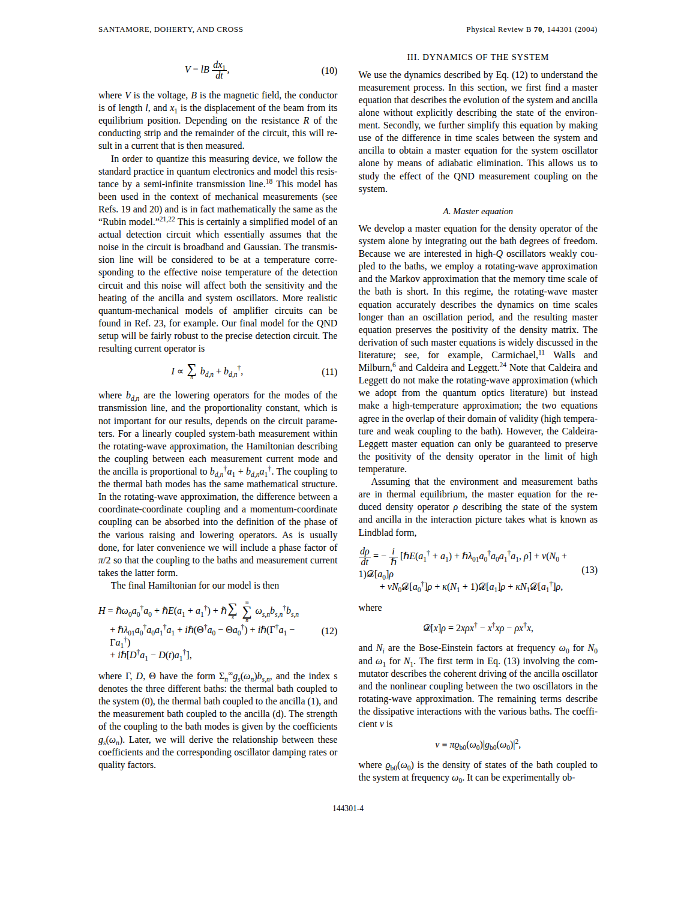Santamore, Doherty, and Cross
Physical Review B 70, 144301 (2004)
V = lB dx1 dt,
(10)
where V is the voltage, B is the magnetic field, the conductor is of length l, and x1 is the displacement of the beam from its equilibrium position. Depending on the resistance R of the conducting strip and the remainder of the circuit, this will result in a current that is then measured.
In order to quantize this measuring device, we follow the standard practice in quantum electronics and model this resistance by a semi-infinite transmission line.18 This model has been used in the context of mechanical measurements (see Refs. 19 and 20) and is in fact mathematically the same as the “Rubin model.”21,22 This is certainly a simplified model of an actual detection circuit which essentially assumes that the noise in the circuit is broadband and Gaussian. The transmission line will be considered to be at a temperature corresponding to the effective noise temperature of the detection circuit and this noise will affect both the sensitivity and the heating of the ancilla and system oscillators. More realistic quantum-mechanical models of amplifier circuits can be found in Ref. 23, for example. Our final model for the QND setup will be fairly robust to the precise detection circuit. The resulting current operator is
I ∝ ∑n bd,n + bd,n†,
(11)
where bd,n are the lowering operators for the modes of the transmission line, and the proportionality constant, which is not important for our results, depends on the circuit parameters. For a linearly coupled system-bath measurement within the rotating-wave approximation, the Hamiltonian describing the coupling between each measurement current mode and the ancilla is proportional to bd,n†a1 + bd,na1†. The coupling to the thermal bath modes has the same mathematical structure. In the rotating-wave approximation, the difference between a coordinate-coordinate coupling and a momentum-coordinate coupling can be absorbed into the definition of the phase of the various raising and lowering operators. As is usually done, for later convenience we will include a phase factor of π/2 so that the coupling to the baths and measurement current takes the latter form.
The final Hamiltonian for our model is then
H = ℏω0a0†a0 + ℏE(a1 + a1†) + ℏ∑s ∞∑n ωs,nbs,n†bs,n
+ ℏλ01a0†a0a1†a1 + iℏ(Θ†a0 − Θa0†) + iℏ(Γ†a1 − Γa1†)
+ iℏ[D†a1 − D(t)a1†],
(12)
where Γ, D, Θ have the form Σn∞gs(ωn)bs,n, and the index s denotes the three different baths: the thermal bath coupled to the system (0), the thermal bath coupled to the ancilla (1), and the measurement bath coupled to the ancilla (d). The strength of the coupling to the bath modes is given by the coefficients gs(ωn). Later, we will derive the relationship between these coefficients and the corresponding oscillator damping rates or quality factors.
III. Dynamics of the system
We use the dynamics described by Eq. (12) to understand the measurement process. In this section, we first find a master equation that describes the evolution of the system and ancilla alone without explicitly describing the state of the environment. Secondly, we further simplify this equation by making use of the difference in time scales between the system and ancilla to obtain a master equation for the system oscillator alone by means of adiabatic elimination. This allows us to study the effect of the QND measurement coupling on the system.
A. Master equation
We develop a master equation for the density operator of the system alone by integrating out the bath degrees of freedom. Because we are interested in high-Q oscillators weakly coupled to the baths, we employ a rotating-wave approximation and the Markov approximation that the memory time scale of the bath is short. In this regime, the rotating-wave master equation accurately describes the dynamics on time scales longer than an oscillation period, and the resulting master equation preserves the positivity of the density matrix. The derivation of such master equations is widely discussed in the literature; see, for example, Carmichael,11 Walls and Milburn,6 and Caldeira and Leggett.24 Note that Caldeira and Leggett do not make the rotating-wave approximation (which we adopt from the quantum optics literature) but instead make a high-temperature approximation; the two equations agree in the overlap of their domain of validity (high temperature and weak coupling to the bath). However, the Caldeira-Leggett master equation can only be guaranteed to preserve the positivity of the density operator in the limit of high temperature.
Assuming that the environment and measurement baths are in thermal equilibrium, the master equation for the reduced density operator ρ describing the state of the system and ancilla in the interaction picture takes what is known as Lindblad form,
dρ dt = − iℏ [ℏE(a1† + a1) + ℏλ01a0†a0a1†a1, ρ] + ν(N0 + 1)𝒟[a0]ρ
+ νN0𝒟[a0†]ρ + κ(N1 + 1)𝒟[a1]ρ + κN1𝒟[a1†]ρ,
(13)
where
𝒟[x]ρ = 2xρx† − x†xρ − ρx†x,
and Ni are the Bose-Einstein factors at frequency ω0 for N0 and ω1 for N1. The first term in Eq. (13) involving the commutator describes the coherent driving of the ancilla oscillator and the nonlinear coupling between the two oscillators in the rotating-wave approximation. The remaining terms describe the dissipative interactions with the various baths. The coefficient ν is
ν ≡ πϱb0(ω0)|gb0(ω0)|2,
where ϱb0(ω0) is the density of states of the bath coupled to the system at frequency ω0. It can be experimentally ob-
144301-4